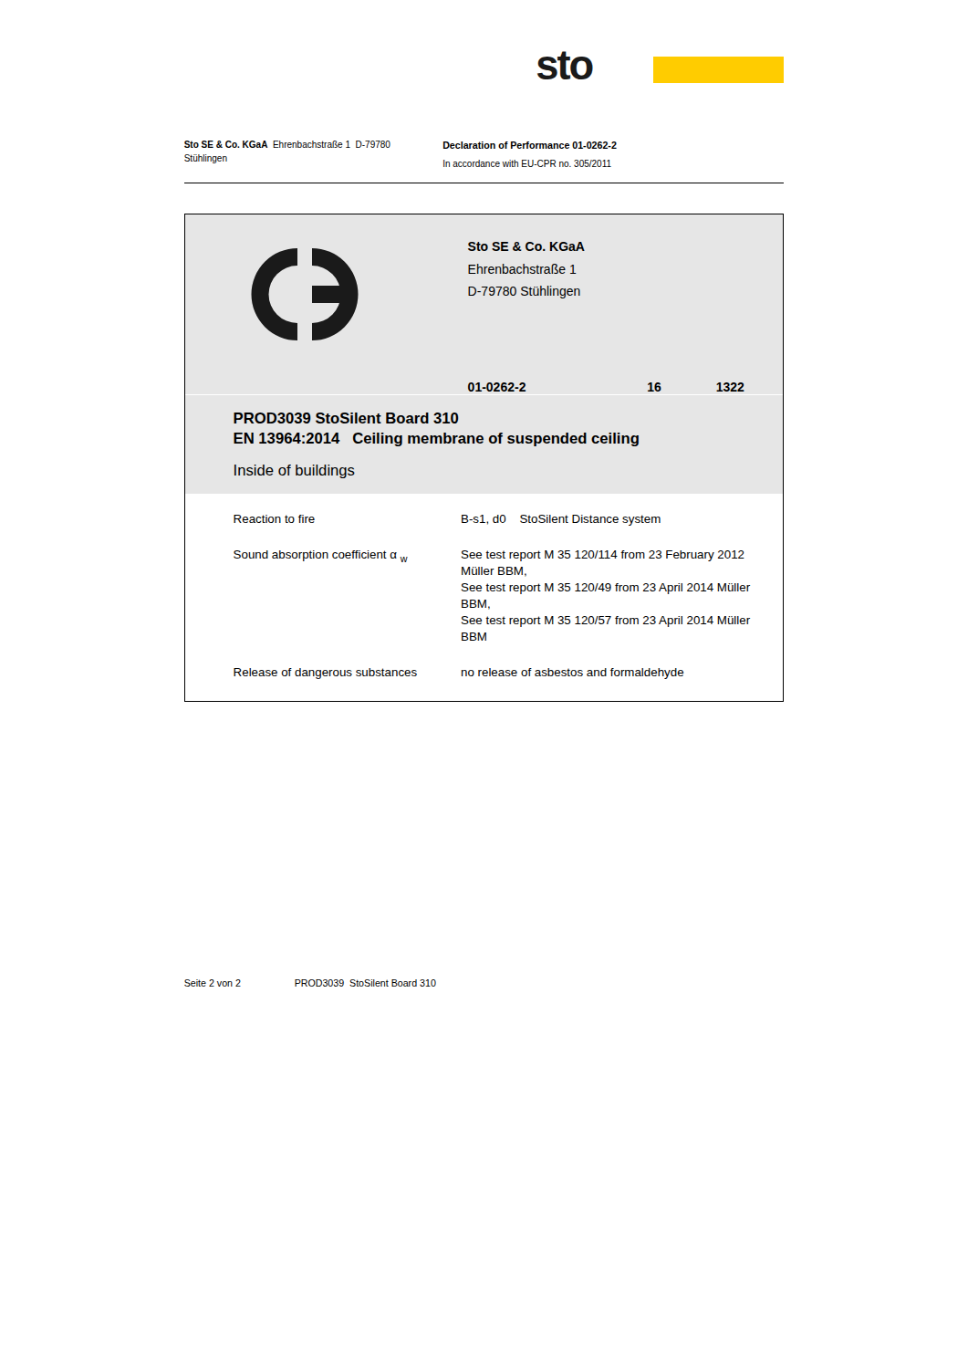sto
Sto SE & Co. KGaA Ehrenbachstraße 1 D-79780 Stühlingen
Declaration of Performance 01-0262-2
In accordance with EU-CPR no. 305/2011
Sto SE & Co. KGaA
Ehrenbachstraße 1
D-79780 Stühlingen
01-0262-2 16 1322
PROD3039 StoSilent Board 310
EN 13964:2014 Ceiling membrane of suspended ceiling
Inside of buildings
| Reaction to fire | B-s1, d0 StoSilent Distance system |
| Sound absorption coefficient α w | See test report M 35 120/114 from 23 February 2012 Müller BBM, See test report M 35 120/49 from 23 April 2014 Müller BBM, See test report M 35 120/57 from 23 April 2014 Müller BBM |
| Release of dangerous substances | no release of asbestos and formaldehyde |
Seite 2 von 2 PROD3039 StoSilent Board 310